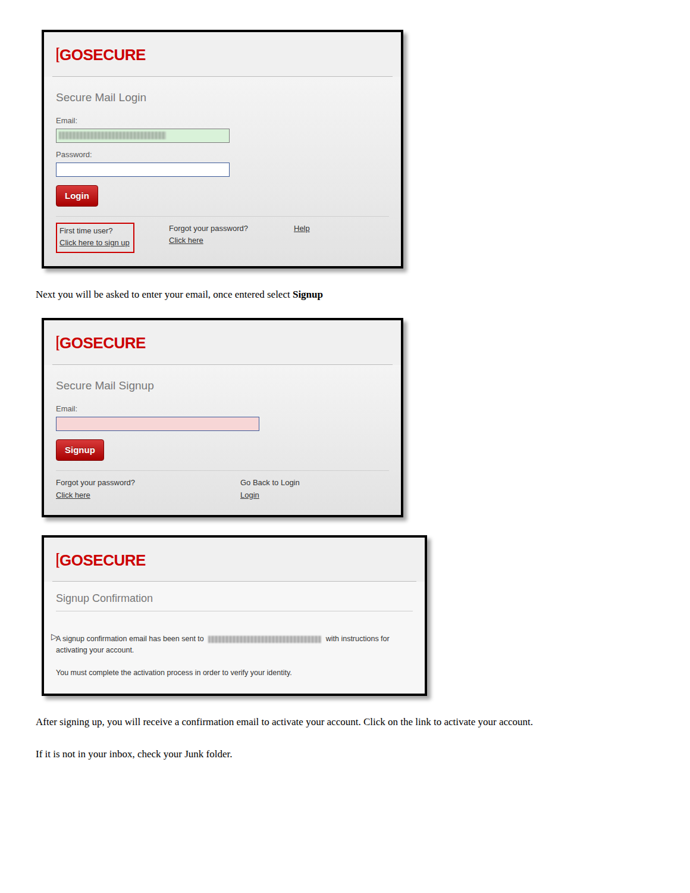[GOSECURE
Secure Mail Login
Email:
Password:
Login
First time user?
Click here to sign up
Forgot your password?
Click here
Help
Next you will be asked to enter your email, once entered select Signup
[GOSECURE
Secure Mail Signup
Email:
Signup
Forgot your password?
Click here
Go Back to Login
Login
[GOSECURE
Signup Confirmation
▷
A signup confirmation email has been sent to with instructions for activating your account.
You must complete the activation process in order to verify your identity.
After signing up, you will receive a confirmation email to activate your account. Click on the link to activate your account.
If it is not in your inbox, check your Junk folder.